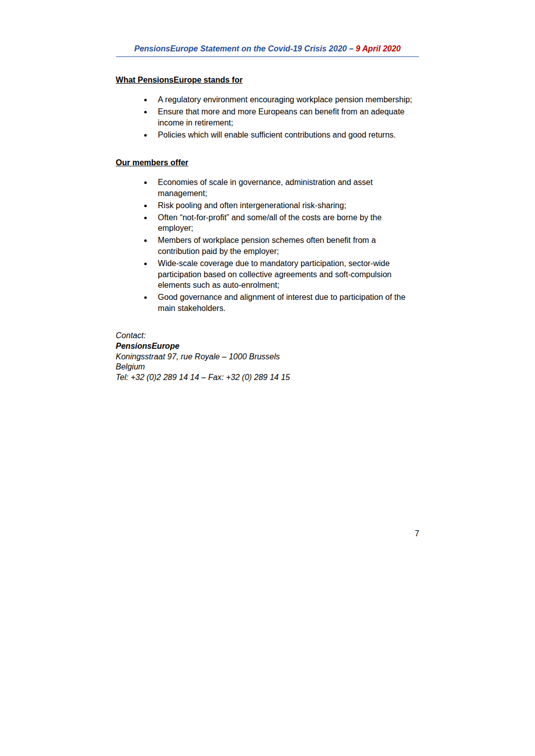PensionsEurope Statement on the Covid-19 Crisis 2020 – 9 April 2020
What PensionsEurope stands for
A regulatory environment encouraging workplace pension membership;
Ensure that more and more Europeans can benefit from an adequate income in retirement;
Policies which will enable sufficient contributions and good returns.
Our members offer
Economies of scale in governance, administration and asset management;
Risk pooling and often intergenerational risk-sharing;
Often “not-for-profit” and some/all of the costs are borne by the employer;
Members of workplace pension schemes often benefit from a contribution paid by the employer;
Wide-scale coverage due to mandatory participation, sector-wide participation based on collective agreements and soft-compulsion elements such as auto-enrolment;
Good governance and alignment of interest due to participation of the main stakeholders.
Contact:
PensionsEurope
Koningsstraat 97, rue Royale – 1000 Brussels
Belgium
Tel: +32 (0)2 289 14 14 – Fax: +32 (0) 289 14 15
7